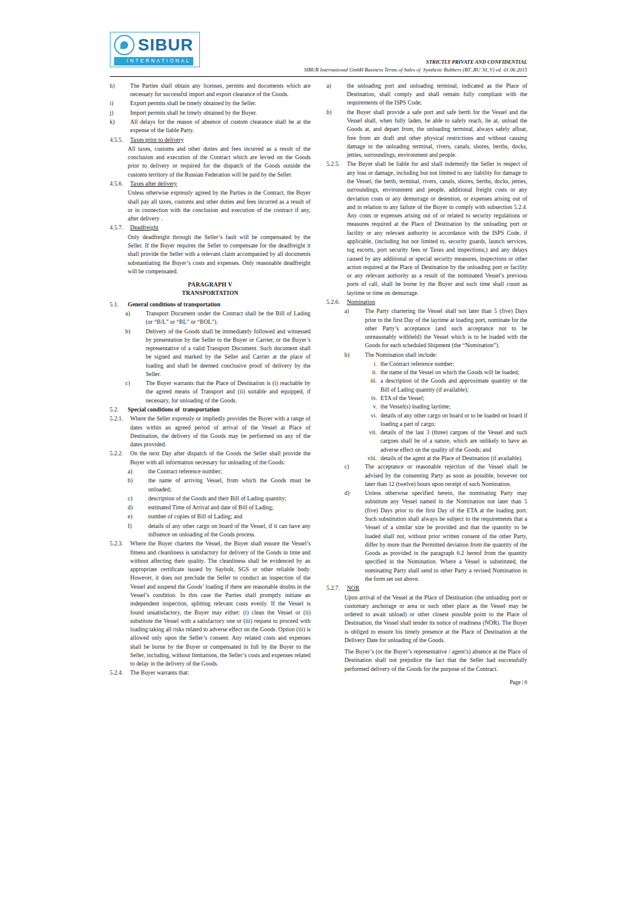SIBUR
INTERNATIONAL
STRICTLY PRIVATE AND CONFIDENTIAL
SIBUR International GmbH Business Terms of Sales of Synthetic Rubbers (BT_BU 30_V) ed. 01.06.2015
h)
The Parties shall obtain any licenses, permits and documents which are necessary for successful import and export clearance of the Goods.
i)
Export permits shall be timely obtained by the Seller.
j)
Import permits shall be timely obtained by the Buyer.
k)
All delays for the reason of absence of custom clearance shall be at the expense of the liable Party.
4.5.5.
Taxes prior to delivery
All taxes, customs and other duties and fees incurred as a result of the conclusion and execution of the Contract which are levied on the Goods prior to delivery or required for the dispatch of the Goods outside the customs territory of the Russian Federation will be paid by the Seller.
4.5.6.
Taxes after delivery
Unless otherwise expressly agreed by the Parties in the Contract, the Buyer shall pay all taxes, customs and other duties and fees incurred as a result of or in connection with the conclusion and execution of the contract if any, after delivery .
4.5.7.
Deadfreight
Only deadfreight through the Seller’s fault will be compensated by the Seller. If the Buyer requires the Seller to compensate for the deadfreight it shall provide the Seller with a relevant claim accompanied by all documents substantiating the Buyer’s costs and expenses. Only reasonable deadfreight will be compensated.
PARAGRAPH V
TRANSPORTATION
5.1.
General conditions of transportation
a)
Transport Document under the Contract shall be the Bill of Lading (or “B/L” or “BL” or “BOL”).
b)
Delivery of the Goods shall be immediately followed and witnessed by presentation by the Seller to the Buyer or Carrier, or the Buyer’s representative of a valid Transport Document. Such document shall be signed and marked by the Seller and Carrier at the place of loading and shall be deemed conclusive proof of delivery by the Seller.
c)
The Buyer warrants that the Place of Destination is (i) reachable by the agreed means of Transport and (ii) suitable and equipped, if necessary, for unloading of the Goods.
5.2.
Special conditions of transportation
5.2.1.
Where the Seller expressly or impliedly provides the Buyer with a range of dates within an agreed period of arrival of the Vessel at Place of Destination, the delivery of the Goods may be performed on any of the dates provided.
5.2.2.
On the next Day after dispatch of the Goods the Seller shall provide the Buyer with all information necessary for unloading of the Goods:
a)
the Contract reference number;
b)
the name of arriving Vessel, from which the Goods must be unloaded;
c)
description of the Goods and their Bill of Lading quantity;
d)
estimated Time of Arrival and date of Bill of Lading;
e)
number of copies of Bill of Lading; and
f)
details of any other cargo on board of the Vessel, if it can have any influence on unloading of the Goods process.
5.2.3.
Where the Buyer charters the Vessel, the Buyer shall ensure the Vessel’s fitness and cleanliness is satisfactory for delivery of the Goods in time and without affecting their quality. The cleanliness shall be evidenced by an appropriate certificate issued by Saybolt, SGS or other reliable body. However, it does not preclude the Seller to conduct an inspection of the Vessel and suspend the Goods’ loading if there are reasonable doubts in the Vessel’s condition. In this case the Parties shall promptly initiate an independent inspection, splitting relevant costs evenly. If the Vessel is found unsatisfactory, the Buyer may either: (i) clean the Vessel or (ii) substitute the Vessel with a satisfactory one or (iii) request to proceed with loading taking all risks related to adverse effect on the Goods. Option (iii) is allowed only upon the Seller’s consent. Any related costs and expenses shall be borne by the Buyer or compensated in full by the Buyer to the Seller, including, without limitations, the Seller’s costs and expenses related to delay in the delivery of the Goods.
5.2.4.
The Buyer warrants that:
a)
the unloading port and unloading terminal, indicated as the Place of Destination, shall comply and shall remain fully compliant with the requirements of the ISPS Code;
b)
the Buyer shall provide a safe port and safe berth for the Vessel and the Vessel shall, when fully laden, be able to safely reach, lie at, unload the Goods at, and depart from, the unloading terminal, always safely afloat, free from air draft and other physical restrictions and without causing damage to the unloading terminal, rivers, canals, shores, berths, docks, jetties, surroundings, environment and people.
5.2.5.
The Buyer shall be liable for and shall indemnify the Seller in respect of any loss or damage, including but not limited to any liability for damage to the Vessel, the berth, terminal, rivers, canals, shores, berths, docks, jetties, surroundings, environment and people, additional freight costs or any deviation costs or any demurrage or detention, or expenses arising out of and in relation to any failure of the Buyer to comply with subsection 5.2.4. Any costs or expenses arising out of or related to security regulations or measures required at the Place of Destination by the unloading port or facility or any relevant authority in accordance with the ISPS Code, if applicable, (including but not limited to, security guards, launch services, tug escorts, port security fees or Taxes and inspections;) and any delays caused by any additional or special security measures, inspections or other action required at the Place of Destination by the unloading port or facility or any relevant authority as a result of the nominated Vessel’s previous ports of call, shall be borne by the Buyer and such time shall count as laytime or time on demurrage.
5.2.6.
Nomination
a)
The Party chartering the Vessel shall not later than 5 (five) Days prior to the first Day of the laytime at loading port, nominate for the other Party’s acceptance (and such acceptance not to be unreasonably withheld) the Vessel which is to be loaded with the Goods for each scheduled Shipment (the “Nomination”).
b)
The Nomination shall include:
i. the Contract reference number;
ii. the name of the Vessel on which the Goods will be loaded;
iii. a description of the Goods and approximate quantity or the Bill of Lading quantity (if available);
iv. ETA of the Vessel;
v. the Vessel(s) loading laytime;
vi. details of any other cargo on board or to be loaded on board if loading a part of cargo;
vii. details of the last 3 (three) cargoes of the Vessel and such cargoes shall be of a nature, which are unlikely to have an adverse effect on the quality of the Goods; and
viii. details of the agent at the Place of Destination (if available).
c)
The acceptance or reasonable rejection of the Vessel shall be advised by the consenting Party as soon as possible, however not later than 12 (twelve) hours upon receipt of such Nomination.
d)
Unless otherwise specified herein, the nominating Party may substitute any Vessel named in the Nomination not later than 5 (five) Days prior to the first Day of the ETA at the loading port. Such substitution shall always be subject to the requirements that a Vessel of a similar size be provided and that the quantity to be loaded shall not, without prior written consent of the other Party, differ by more than the Permitted deviation from the quantity of the Goods as provided in the paragraph 6.2 hereof from the quantity specified in the Nomination. Where a Vessel is substituted, the nominating Party shall send to other Party a revised Nomination in the form set out above.
5.2.7.
NOR
Upon arrival of the Vessel at the Place of Destination (the unloading port or customary anchorage or area or such other place as the Vessel may be ordered to await unload) or other closest possible point to the Place of Destination, the Vessel shall tender its notice of readiness (NOR). The Buyer is obliged to ensure his timely presence at the Place of Destination at the Delivery Date for unloading of the Goods.
The Buyer’s (or the Buyer’s representative / agent’s) absence at the Place of Destination shall not prejudice the fact that the Seller had successfully performed delivery of the Goods for the purpose of the Contract.
Page | 6